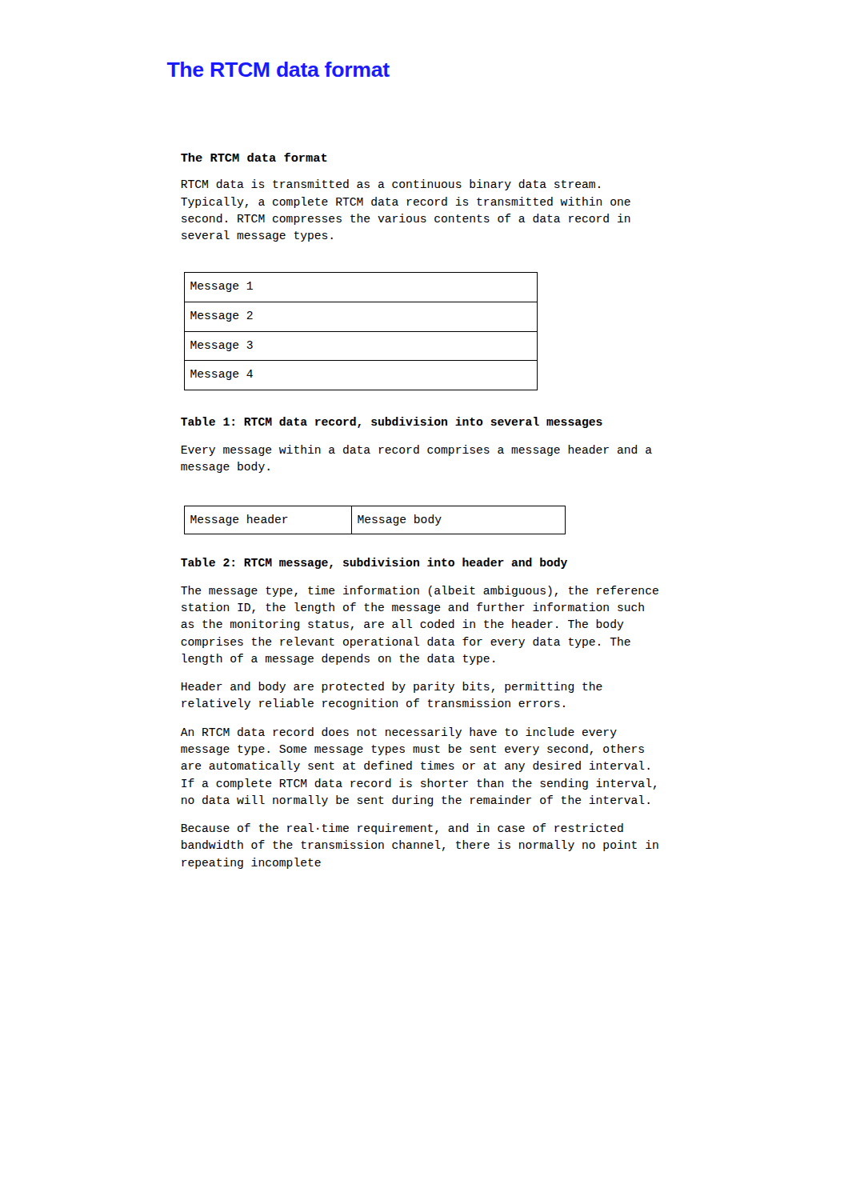The RTCM data format
The RTCM data format
RTCM data is transmitted as a continuous binary data stream. Typically, a complete RTCM data record is transmitted within one second. RTCM compresses the various contents of a data record in several message types.
| Message 1 |
| Message 2 |
| Message 3 |
| Message 4 |
Table 1: RTCM data record, subdivision into several messages
Every message within a data record comprises a message header and a message body.
| Message header | Message body |
Table 2: RTCM message, subdivision into header and body
The message type, time information (albeit ambiguous), the reference station ID, the length of the message and further information such as the monitoring status, are all coded in the header. The body comprises the relevant operational data for every data type. The length of a message depends on the data type.
Header and body are protected by parity bits, permitting the relatively reliable recognition of transmission errors.
An RTCM data record does not necessarily have to include every message type. Some message types must be sent every second, others are automatically sent at defined times or at any desired interval. If a complete RTCM data record is shorter than the sending interval, no data will normally be sent during the remainder of the interval.
Because of the real·time requirement, and in case of restricted bandwidth of the transmission channel, there is normally no point in repeating incomplete